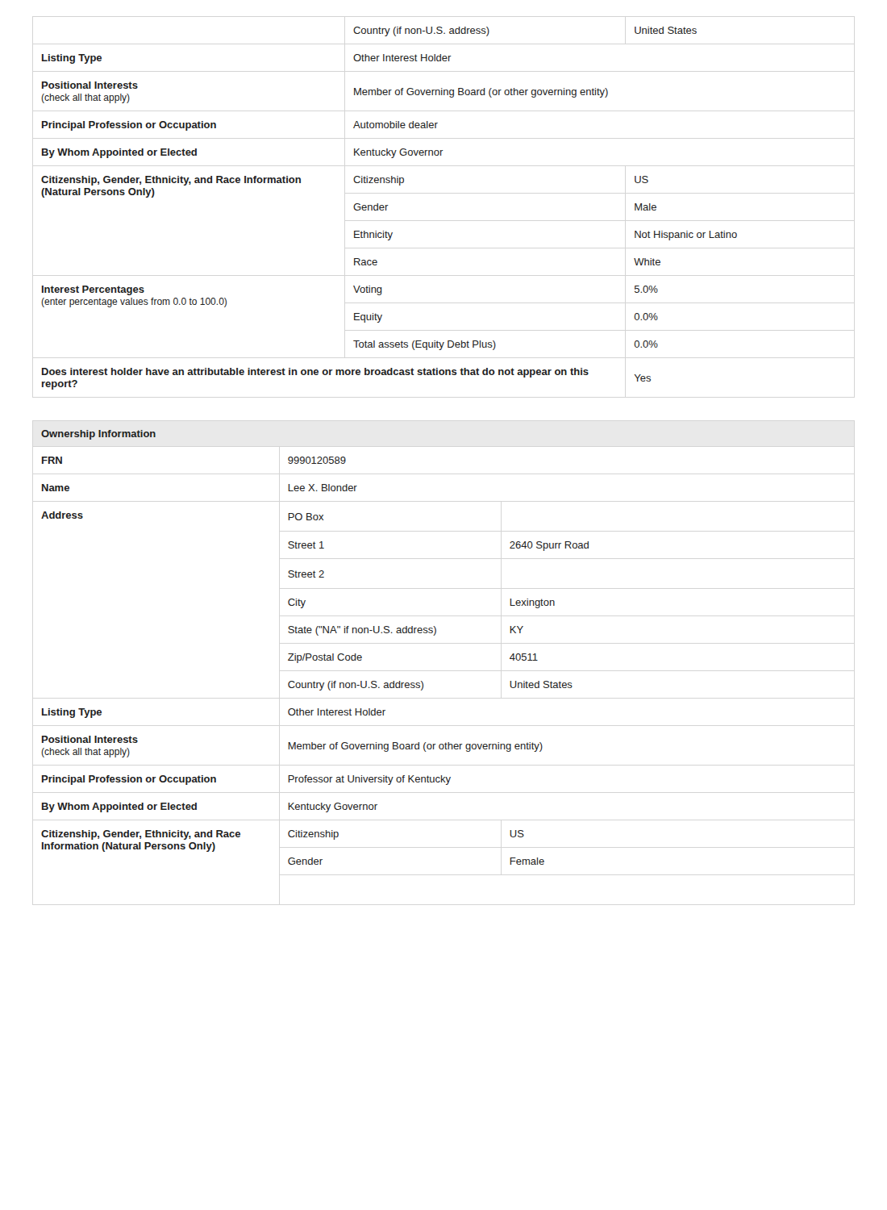| | Country (if non-U.S. address) | United States |
| Listing Type | Other Interest Holder |
| Positional Interests (check all that apply) | Member of Governing Board (or other governing entity) |
| Principal Profession or Occupation | Automobile dealer |
| By Whom Appointed or Elected | Kentucky Governor |
| Citizenship, Gender, Ethnicity, and Race Information (Natural Persons Only) | Citizenship | US |
| Gender | Male |
| Ethnicity | Not Hispanic or Latino |
| Race | White |
| Interest Percentages (enter percentage values from 0.0 to 100.0) | Voting | 5.0% |
| Equity | 0.0% |
| Total assets (Equity Debt Plus) | 0.0% |
| Does interest holder have an attributable interest in one or more broadcast stations that do not appear on this report? | Yes |
Ownership Information
| FRN | 9990120589 |
| Name | Lee X. Blonder |
| Address | PO Box | |
| Street 1 | 2640 Spurr Road |
| Street 2 | |
| City | Lexington |
| State ("NA" if non-U.S. address) | KY |
| Zip/Postal Code | 40511 |
| Country (if non-U.S. address) | United States |
| Listing Type | Other Interest Holder |
| Positional Interests (check all that apply) | Member of Governing Board (or other governing entity) |
| Principal Profession or Occupation | Professor at University of Kentucky |
| By Whom Appointed or Elected | Kentucky Governor |
| Citizenship, Gender, Ethnicity, and Race Information (Natural Persons Only) | Citizenship | US |
| Gender | Female |